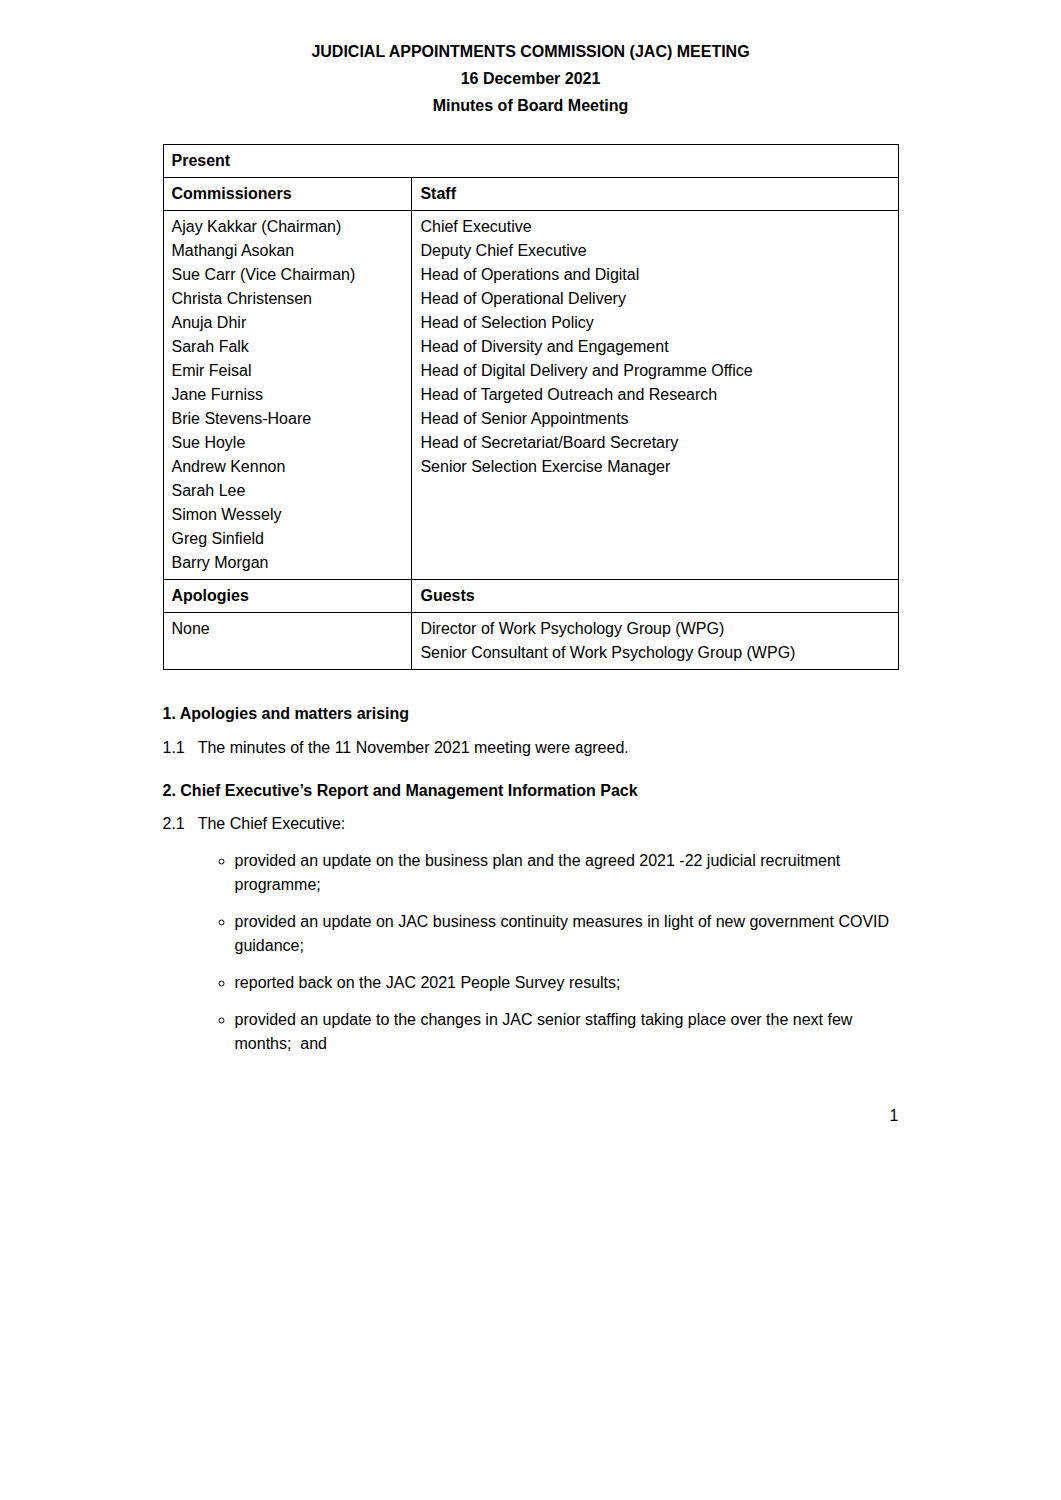JUDICIAL APPOINTMENTS COMMISSION (JAC) MEETING
16 December 2021
Minutes of Board Meeting
| Present |
| Commissioners | Staff |
| Ajay Kakkar (Chairman) Mathangi Asokan Sue Carr (Vice Chairman) Christa Christensen Anuja Dhir Sarah Falk Emir Feisal Jane Furniss Brie Stevens-Hoare Sue Hoyle Andrew Kennon Sarah Lee Simon Wessely Greg Sinfield Barry Morgan | Chief Executive Deputy Chief Executive Head of Operations and Digital Head of Operational Delivery Head of Selection Policy Head of Diversity and Engagement Head of Digital Delivery and Programme Office Head of Targeted Outreach and Research Head of Senior Appointments Head of Secretariat/Board Secretary Senior Selection Exercise Manager |
| Apologies | Guests |
| None | Director of Work Psychology Group (WPG) Senior Consultant of Work Psychology Group (WPG) |
Apologies and matters arising
1.1 The minutes of the 11 November 2021 meeting were agreed.
Chief Executive’s Report and Management Information Pack
2.1 The Chief Executive:
provided an update on the business plan and the agreed 2021 -22 judicial recruitment programme;
provided an update on JAC business continuity measures in light of new government COVID guidance;
reported back on the JAC 2021 People Survey results;
provided an update to the changes in JAC senior staffing taking place over the next few months; and
1